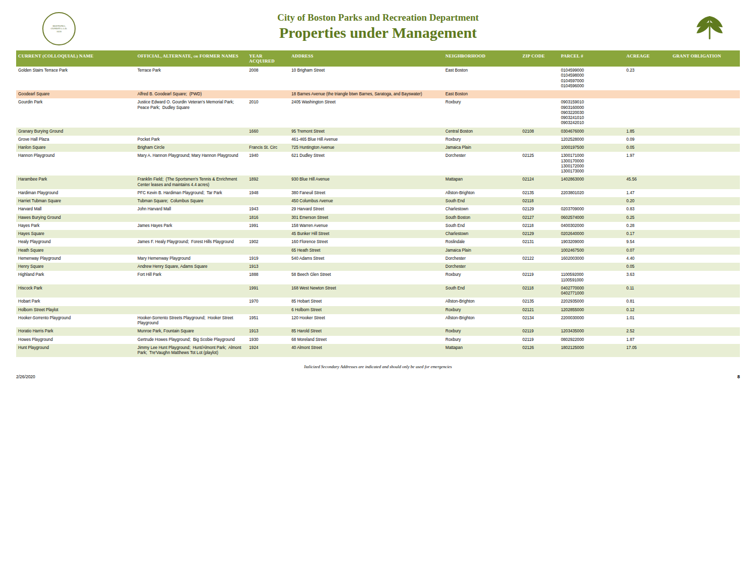BOSTONIA
CONDITA A.D.
1630
City of Boston Parks and Recreation Department
Properties under Management
| CURRENT (COLLOQUIAL) NAME | OFFICIAL, ALTERNATE, or FORMER NAMES | YEAR ACQUIRED | ADDRESS | NEIGHBORHOOD | ZIP CODE | PARCEL # | ACREAGE | GRANT OBLIGATION |
| --- | --- | --- | --- | --- | --- | --- | --- | --- |
| Golden Stairs Terrace Park | Terrace Park | 2008 | 10 Brigham Street | East Boston | | 0104599000 0104598000 0104597000 0104596000 | 0.23 | |
| Goodearl Square | Alfred B. Goodearl Square; (PWD) | | 18 Barnes Avenue (the triangle btwn Barnes, Saratoga, and Bayswater) | East Boston | | | | |
| Gourdin Park | Justice Edward O. Gourdin Veteran's Memorial Park; Peace Park; Dudley Square | 2010 | 2405 Washington Street | Roxbury | | 0903159010 0903160000 0903220030 0903241010 0903242010 | | |
| Granary Burying Ground | | 1660 | 95 Tremont Street | Central Boston | 02108 | 0304676000 | 1.85 | |
| Grove Hall Plaza | Pocket Park | | 461-465 Blue Hill Avenue | Roxbury | | 1202528000 | 0.09 | |
| Hanlon Square | Brigham Circle | Francis St. Circ | 725 Huntington Avenue | Jamaica Plain | | 1000197500 | 0.05 | |
| Hannon Playground | Mary A. Hannon Playground; Mary Hannon Playground | 1940 | 621 Dudley Street | Dorchester | 02125 | 1300171000 1300170000 1300172000 1300173000 | 1.97 | |
| Harambee Park | Franklin Field; (The Sportsmen's Tennis & Enrichment Center leases and maintains 4.4 acres) | 1892 | 930 Blue Hill Avenue | Mattapan | 02124 | 1402863000 | 45.56 | |
| Hardiman Playground | PFC Kevin B. Hardiman Playground; Tar Park | 1948 | 380 Faneuil Street | Allston-Brighton | 02135 | 2203801020 | 1.47 | |
| Harriet Tubman Square | Tubman Square; Columbus Square | | 450 Columbus Avenue | South End | 02118 | | 0.20 | |
| Harvard Mall | John Harvard Mall | 1943 | 29 Harvard Street | Charlestown | 02129 | 0203709000 | 0.83 | |
| Hawes Burying Ground | | 1816 | 301 Emerson Street | South Boston | 02127 | 0602574000 | 0.25 | |
| Hayes Park | James Hayes Park | 1991 | 158 Warren Avenue | South End | 02118 | 0400302000 | 0.28 | |
| Hayes Square | | | 45 Bunker Hill Street | Charlestown | 02129 | 0202640000 | 0.17 | |
| Healy Playground | James F. Healy Playground; Forest Hills Playground | 1902 | 160 Florence Street | Roslindale | 02131 | 1903209000 | 9.54 | |
| Heath Square | | | 65 Heath Street | Jamaica Plain | | 1002467500 | 0.07 | |
| Hemenway Playground | Mary Hemenway Playground | 1919 | 540 Adams Street | Dorchester | 02122 | 1602003000 | 4.40 | |
| Henry Square | Andrew Henry Square, Adams Square | 1913 | | Dorchester | | | 0.05 | |
| Highland Park | Fort Hill Park | 1888 | 58 Beech Glen Street | Roxbury | 02119 | 1100592000 1100591000 | 3.63 | |
| Hiscock Park | | 1991 | 168 West Newton Street | South End | 02118 | 0402770000 0402771000 | 0.11 | |
| Hobart Park | | 1970 | 85 Hobart Street | Allston-Brighton | 02135 | 2202935000 | 0.81 | |
| Holborn Street Playlot | | | 6 Holborn Street | Roxbury | 02121 | 1202855000 | 0.12 | |
| Hooker-Sorrento Playground | Hooker-Sorrento Streets Playground; Hooker Street Playground | 1951 | 120 Hooker Street | Allston-Brighton | 02134 | 2200030000 | 1.01 | |
| Horatio Harris Park | Munroe Park, Fountain Square | 1913 | 85 Harold Street | Roxbury | 02119 | 1203435000 | 2.52 | |
| Howes Playground | Gertrude Howes Playground; Big Scobie Playground | 1930 | 68 Moreland Street | Roxbury | 02119 | 0802922000 | 1.87 | |
| Hunt Playground | Jimmy Lee Hunt Playground; Hunt/Almont Park; Almont Park; Tre'Vaughn Matthews Tot Lot (playlot) | 1924 | 40 Almont Street | Mattapan | 02126 | 1802125000 | 17.05 | |
Italicized Secondary Addresses are indicated and should only be used for emergencies
2/26/2020
8